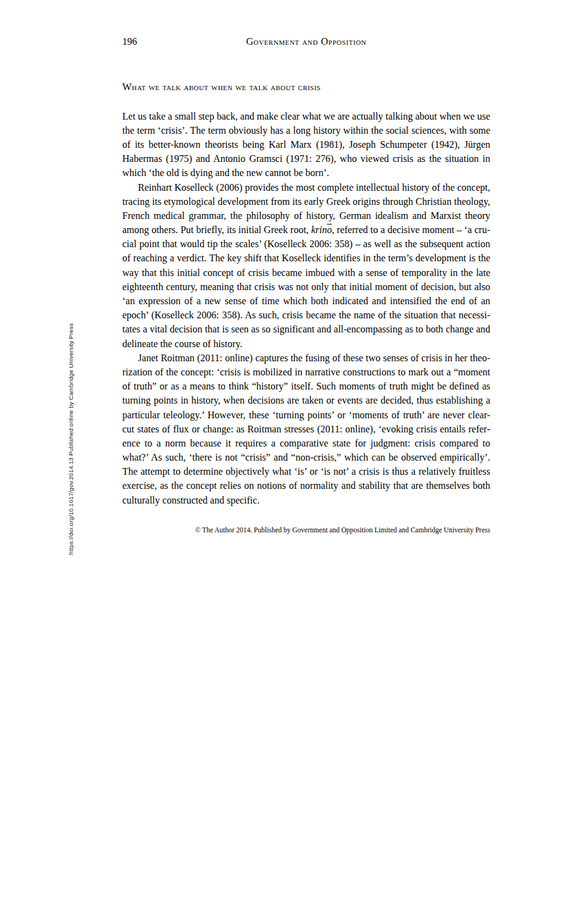https://doi.org/10.1017/gov.2014.13 Published online by Cambridge University Press
196 Government and Opposition
What we talk about when we talk about crisis
Let us take a small step back, and make clear what we are actually talking about when we use the term ‘crisis’. The term obviously has a long history within the social sciences, with some of its better-known theorists being Karl Marx (1981), Joseph Schumpeter (1942), Jürgen Habermas (1975) and Antonio Gramsci (1971: 276), who viewed crisis as the situation in which ‘the old is dying and the new cannot be born’.
Reinhart Koselleck (2006) provides the most complete intellectual history of the concept, tracing its etymological development from its early Greek origins through Christian theology, French medical grammar, the philosophy of history, German idealism and Marxist theory among others. Put briefly, its initial Greek root, krino, referred to a decisive moment – ‘a crucial point that would tip the scales’ (Koselleck 2006: 358) – as well as the subsequent action of reaching a verdict. The key shift that Koselleck identifies in the term’s development is the way that this initial concept of crisis became imbued with a sense of temporality in the late eighteenth century, meaning that crisis was not only that initial moment of decision, but also ‘an expression of a new sense of time which both indicated and intensified the end of an epoch’ (Koselleck 2006: 358). As such, crisis became the name of the situation that necessitates a vital decision that is seen as so significant and all-encompassing as to both change and delineate the course of history.
Janet Roitman (2011: online) captures the fusing of these two senses of crisis in her theorization of the concept: ‘crisis is mobilized in narrative constructions to mark out a “moment of truth” or as a means to think “history” itself. Such moments of truth might be defined as turning points in history, when decisions are taken or events are decided, thus establishing a particular teleology.’ However, these ‘turning points’ or ‘moments of truth’ are never clear-cut states of flux or change: as Roitman stresses (2011: online), ‘evoking crisis entails reference to a norm because it requires a comparative state for judgment: crisis compared to what?’ As such, ‘there is not “crisis” and “non-crisis,” which can be observed empirically’. The attempt to determine objectively what ‘is’ or ‘is not’ a crisis is thus a relatively fruitless exercise, as the concept relies on notions of normality and stability that are themselves both culturally constructed and specific.
© The Author 2014. Published by Government and Opposition Limited and Cambridge University Press